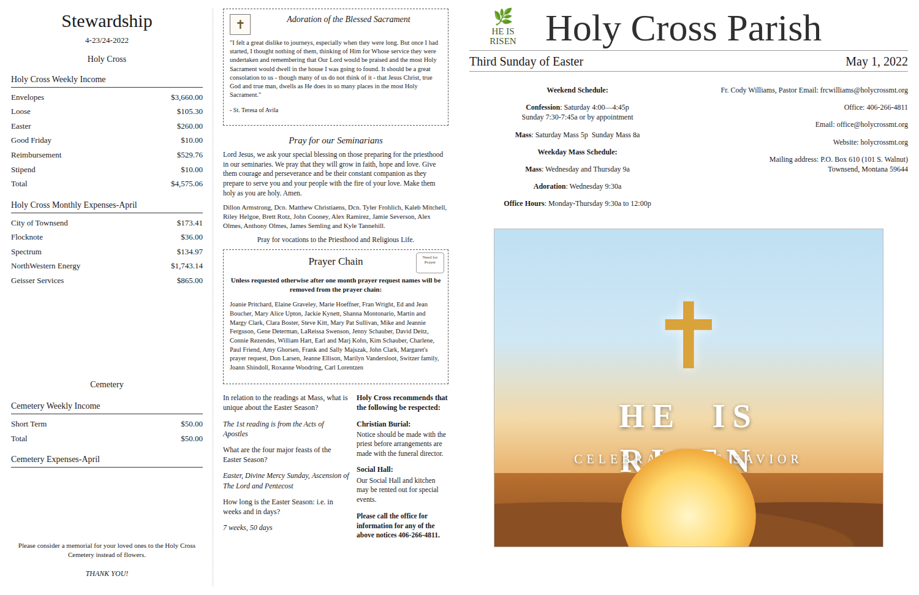Stewardship
4-23/24-2022
Holy Cross
Holy Cross Weekly Income
| Envelopes | $3,660.00 |
| Loose | $105.30 |
| Easter | $260.00 |
| Good Friday | $10.00 |
| Reimbursement | $529.76 |
| Stipend | $10.00 |
| Total | $4,575.06 |
Holy Cross Monthly Expenses-April
| City of Townsend | $173.41 |
| Flocknote | $36.00 |
| Spectrum | $134.97 |
| NorthWestern Energy | $1,743.14 |
| Geisser Services | $865.00 |
Cemetery
Cemetery Weekly Income
| Short Term | $50.00 |
| Total | $50.00 |
Cemetery Expenses-April
Please consider a memorial for your loved ones to the Holy Cross Cemetery instead of flowers.
THANK YOU!
✝
Adoration of the Blessed Sacrament
"I felt a great dislike to journeys, especially when they were long. But once I had started, I thought nothing of them, thinking of Him for Whose service they were undertaken and remembering that Our Lord would be praised and the most Holy Sacrament would dwell in the house I was going to found. It should be a great consolation to us - though many of us do not think of it - that Jesus Christ, true God and true man, dwells as He does in so many places in the most Holy Sacrament."
- St. Teresa of Avila
Pray for our Seminarians
Lord Jesus, we ask your special blessing on those preparing for the priesthood in our seminaries. We pray that they will grow in faith, hope and love. Give them courage and perseverance and be their constant companion as they prepare to serve you and your people with the fire of your love. Make them holy as you are holy. Amen.
Dillon Armstrong, Dcn. Matthew Christiaens, Dcn. Tyler Frohlich, Kaleb Mitchell, Riley Helgoe, Brett Rotz, John Cooney, Alex Ramirez, Jamie Severson, Alex Olmes, Anthony Olmes, James Semling and Kyle Tannehill.
Pray for vocations to the Priesthood and Religious Life.
Need for
Prayer
Prayer Chain
Unless requested otherwise after one month prayer request names will be removed from the prayer chain:
Joanie Pritchard, Elaine Graveley, Marie Hoeffner, Fran Wright, Ed and Jean Boucher, Mary Alice Upton, Jackie Kynett, Shanna Montonario, Martin and Margy Clark, Clara Boster, Steve Kitt, Mary Pat Sullivan, Mike and Jeannie Ferguson, Gene Determan, LaReissa Swenson, Jenny Schauber, David Deitz, Connie Rezendes, William Hart, Earl and Marj Kohn, Kim Schauber, Charlene, Paul Friend, Amy Ghorsen, Frank and Sally Majszak, John Clark, Margaret's prayer request, Don Larsen, Jeanne Ellison, Marilyn Vandersloot, Switzer family, Joann Shindoll, Roxanne Woodring, Carl Lorentzen
In relation to the readings at Mass, what is unique about the Easter Season?
The 1st reading is from the Acts of Apostles
What are the four major feasts of the Easter Season?
Easter, Divine Mercy Sunday, Ascension of The Lord and Pentecost
How long is the Easter Season: i.e. in weeks and in days?
7 weeks, 50 days
Holy Cross recommends that the following be respected:
Christian Burial:
Notice should be made with the priest before arrangements are made with the funeral director.
Social Hall:
Our Social Hall and kitchen may be rented out for special events.
Please call the office for information for any of the above notices 406-266-4811.
🌿 HE IS
RISEN
Holy Cross Parish
Third Sunday of Easter May 1, 2022
Weekend Schedule:
Confession: Saturday 4:00—4:45p
Sunday 7:30-7:45a or by appointment
Mass: Saturday Mass 5p Sunday Mass 8a
Weekday Mass Schedule:
Mass: Wednesday and Thursday 9a
Adoration: Wednesday 9:30a
Office Hours: Monday-Thursday 9:30a to 12:00p
Fr. Cody Williams, Pastor Email: frcwilliams@holycrossmt.org
Office: 406-266-4811
Email: office@holycrossmt.org
Website: holycrossmt.org
Mailing address: P.O. Box 610 (101 S. Walnut)
Townsend, Montana 59644
✝
HE IS
RISEN
CELEBRATE THE SAVIOR